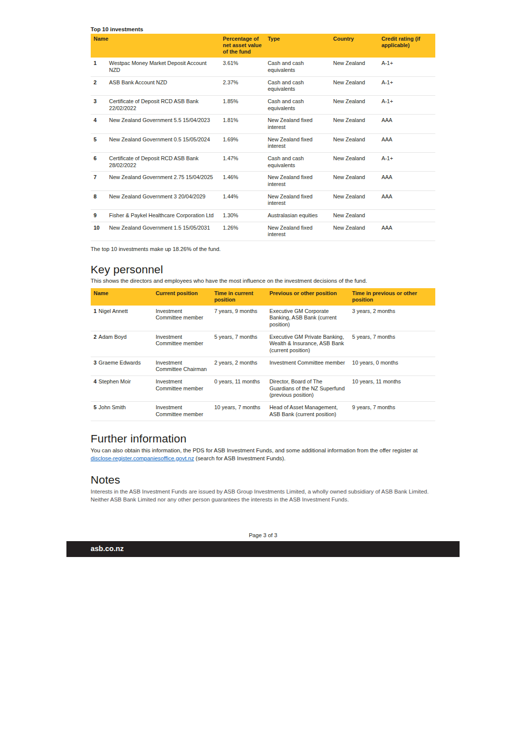Top 10 investments
| Name | Percentage of net asset value of the fund | Type | Country | Credit rating (if applicable) |
| --- | --- | --- | --- | --- |
| 1 | Westpac Money Market Deposit Account NZD | 3.61% | Cash and cash equivalents | New Zealand | A-1+ |
| 2 | ASB Bank Account NZD | 2.37% | Cash and cash equivalents | New Zealand | A-1+ |
| 3 | Certificate of Deposit RCD ASB Bank 22/02/2022 | 1.85% | Cash and cash equivalents | New Zealand | A-1+ |
| 4 | New Zealand Government 5.5 15/04/2023 | 1.81% | New Zealand fixed interest | New Zealand | AAA |
| 5 | New Zealand Government 0.5 15/05/2024 | 1.69% | New Zealand fixed interest | New Zealand | AAA |
| 6 | Certificate of Deposit RCD ASB Bank 28/02/2022 | 1.47% | Cash and cash equivalents | New Zealand | A-1+ |
| 7 | New Zealand Government 2.75 15/04/2025 | 1.46% | New Zealand fixed interest | New Zealand | AAA |
| 8 | New Zealand Government 3 20/04/2029 | 1.44% | New Zealand fixed interest | New Zealand | AAA |
| 9 | Fisher & Paykel Healthcare Corporation Ltd | 1.30% | Australasian equities | New Zealand | |
| 10 | New Zealand Government 1.5 15/05/2031 | 1.26% | New Zealand fixed interest | New Zealand | AAA |
The top 10 investments make up 18.26% of the fund.
Key personnel
This shows the directors and employees who have the most influence on the investment decisions of the fund.
| Name | Current position | Time in current position | Previous or other position | Time in previous or other position |
| --- | --- | --- | --- | --- |
| 1 Nigel Annett | Investment Committee member | 7 years, 9 months | Executive GM Corporate Banking, ASB Bank (current position) | 3 years, 2 months |
| 2 Adam Boyd | Investment Committee member | 5 years, 7 months | Executive GM Private Banking, Wealth & Insurance, ASB Bank (current position) | 5 years, 7 months |
| 3 Graeme Edwards | Investment Committee Chairman | 2 years, 2 months | Investment Committee member | 10 years, 0 months |
| 4 Stephen Moir | Investment Committee member | 0 years, 11 months | Director, Board of The Guardians of the NZ Superfund (previous position) | 10 years, 11 months |
| 5 John Smith | Investment Committee member | 10 years, 7 months | Head of Asset Management, ASB Bank (current position) | 9 years, 7 months |
Further information
You can also obtain this information, the PDS for ASB Investment Funds, and some additional information from the offer register at disclose-register.companiesoffice.govt.nz (search for ASB Investment Funds).
Notes
Interests in the ASB Investment Funds are issued by ASB Group Investments Limited, a wholly owned subsidiary of ASB Bank Limited. Neither ASB Bank Limited nor any other person guarantees the interests in the ASB Investment Funds.
Page 3 of 3
asb.co.nz